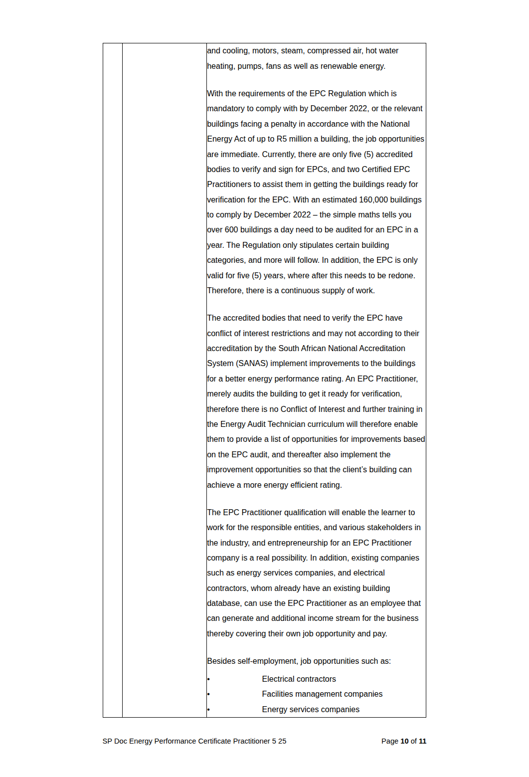| | | and cooling, motors, steam, compressed air, hot water heating, pumps, fans as well as renewable energy. With the requirements of the EPC Regulation which is mandatory to comply with by December 2022, or the relevant buildings facing a penalty in accordance with the National Energy Act of up to R5 million a building, the job opportunities are immediate. Currently, there are only five (5) accredited bodies to verify and sign for EPCs, and two Certified EPC Practitioners to assist them in getting the buildings ready for verification for the EPC. With an estimated 160,000 buildings to comply by December 2022 – the simple maths tells you over 600 buildings a day need to be audited for an EPC in a year. The Regulation only stipulates certain building categories, and more will follow. In addition, the EPC is only valid for five (5) years, where after this needs to be redone. Therefore, there is a continuous supply of work. The accredited bodies that need to verify the EPC have conflict of interest restrictions and may not according to their accreditation by the South African National Accreditation System (SANAS) implement improvements to the buildings for a better energy performance rating. An EPC Practitioner, merely audits the building to get it ready for verification, therefore there is no Conflict of Interest and further training in the Energy Audit Technician curriculum will therefore enable them to provide a list of opportunities for improvements based on the EPC audit, and thereafter also implement the improvement opportunities so that the client’s building can achieve a more energy efficient rating. The EPC Practitioner qualification will enable the learner to work for the responsible entities, and various stakeholders in the industry, and entrepreneurship for an EPC Practitioner company is a real possibility. In addition, existing companies such as energy services companies, and electrical contractors, whom already have an existing building database, can use the EPC Practitioner as an employee that can generate and additional income stream for the business thereby covering their own job opportunity and pay. Besides self-employment, job opportunities such as: Electrical contractors Facilities management companies Energy services companies |
SP Doc Energy Performance Certificate Practitioner 5 25
Page 10 of 11